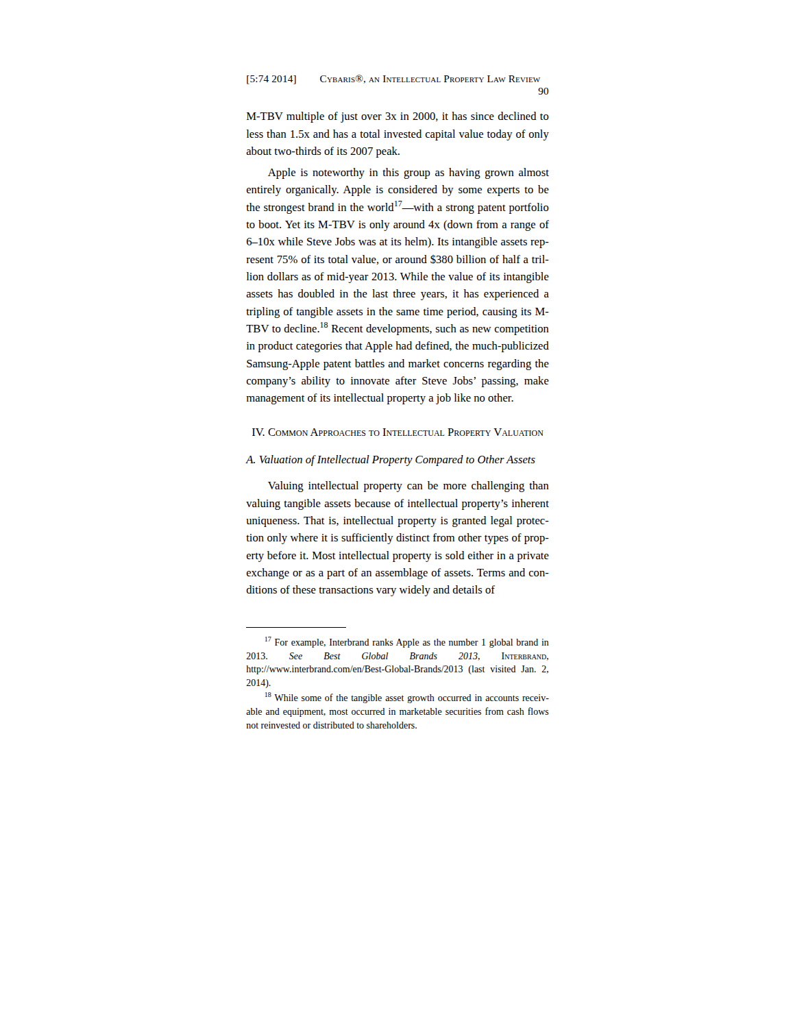[5:74 2014] Cybaris®, an Intellectual Property Law Review 90
M-TBV multiple of just over 3x in 2000, it has since declined to less than 1.5x and has a total invested capital value today of only about two-thirds of its 2007 peak.
Apple is noteworthy in this group as having grown almost entirely organically. Apple is considered by some experts to be the strongest brand in the world17—with a strong patent portfolio to boot. Yet its M-TBV is only around 4x (down from a range of 6–10x while Steve Jobs was at its helm). Its intangible assets represent 75% of its total value, or around $380 billion of half a trillion dollars as of mid-year 2013. While the value of its intangible assets has doubled in the last three years, it has experienced a tripling of tangible assets in the same time period, causing its M-TBV to decline.18 Recent developments, such as new competition in product categories that Apple had defined, the much-publicized Samsung-Apple patent battles and market concerns regarding the company’s ability to innovate after Steve Jobs’ passing, make management of its intellectual property a job like no other.
IV. Common Approaches to Intellectual Property Valuation
A. Valuation of Intellectual Property Compared to Other Assets
Valuing intellectual property can be more challenging than valuing tangible assets because of intellectual property’s inherent uniqueness. That is, intellectual property is granted legal protection only where it is sufficiently distinct from other types of property before it. Most intellectual property is sold either in a private exchange or as a part of an assemblage of assets. Terms and conditions of these transactions vary widely and details of
17 For example, Interbrand ranks Apple as the number 1 global brand in 2013. See Best Global Brands 2013, Interbrand, http://www.interbrand.com/en/Best-Global-Brands/2013 (last visited Jan. 2, 2014).
18 While some of the tangible asset growth occurred in accounts receivable and equipment, most occurred in marketable securities from cash flows not reinvested or distributed to shareholders.